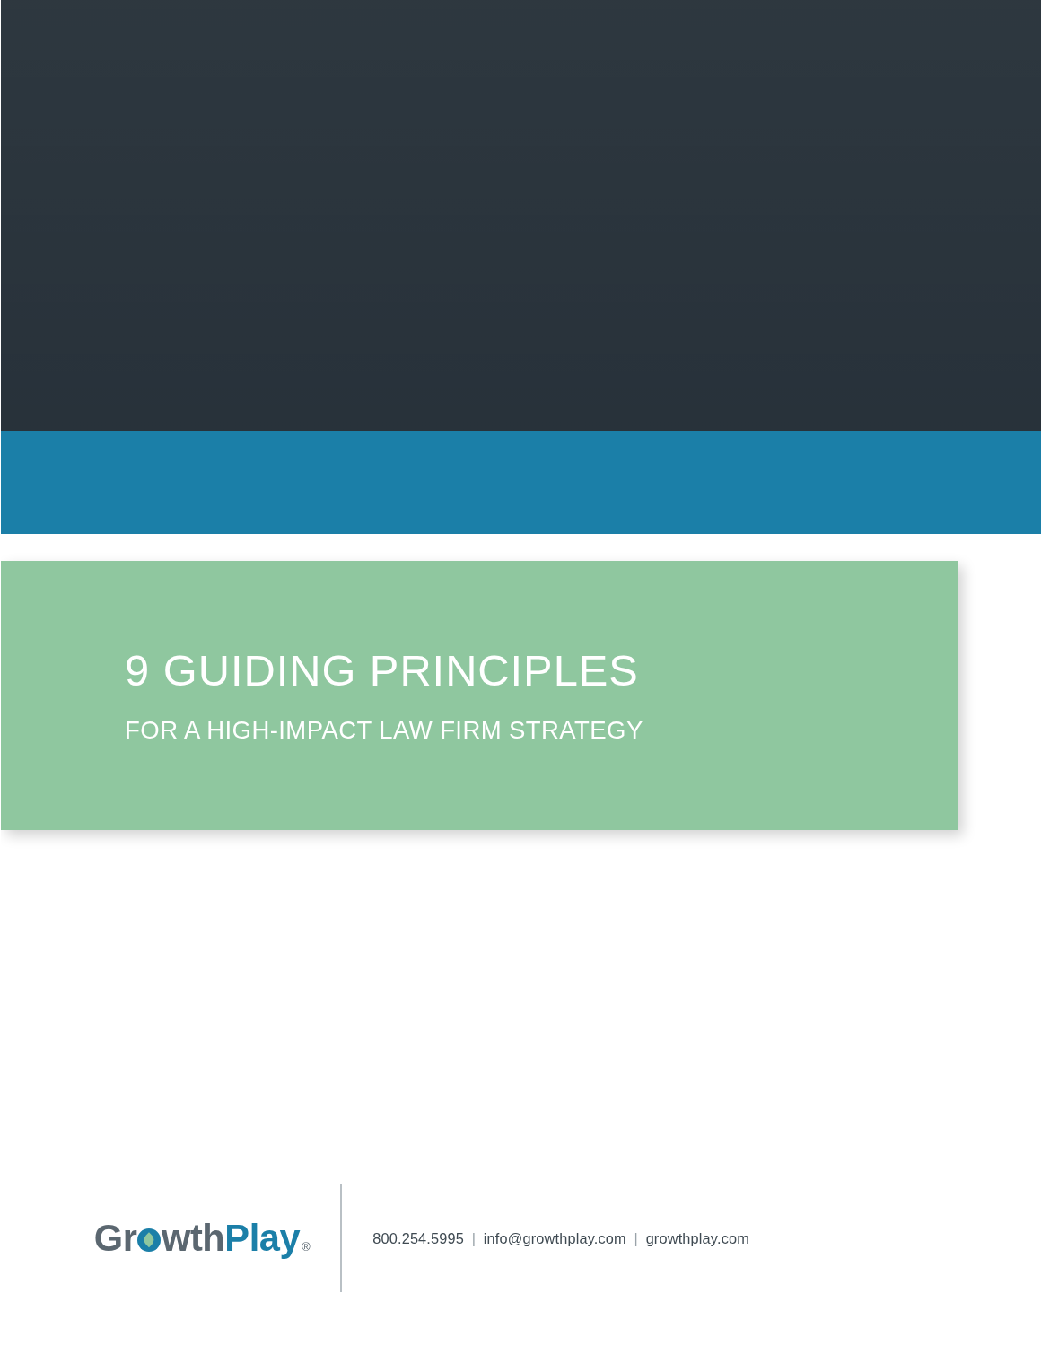9 Guiding Principles
For a High-Impact Law Firm Strategy
Gr wth Play®
800.254.5995 | info@growthplay.com | growthplay.com